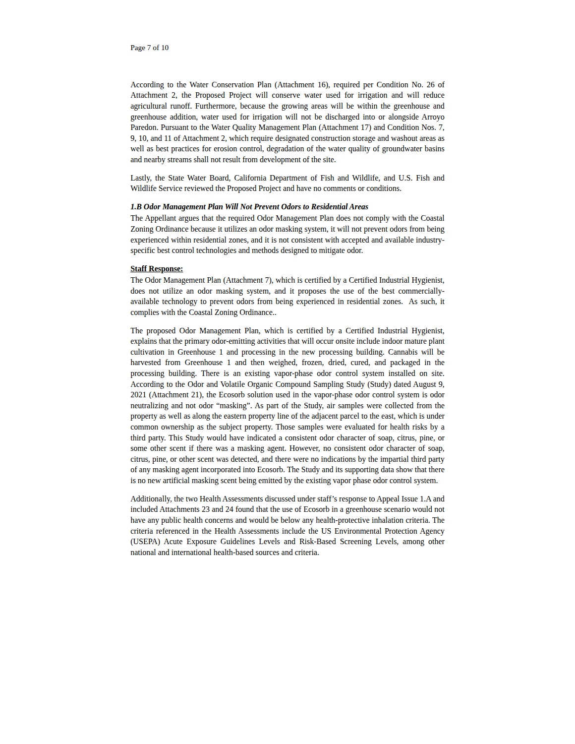Page 7 of 10
According to the Water Conservation Plan (Attachment 16), required per Condition No. 26 of Attachment 2, the Proposed Project will conserve water used for irrigation and will reduce agricultural runoff. Furthermore, because the growing areas will be within the greenhouse and greenhouse addition, water used for irrigation will not be discharged into or alongside Arroyo Paredon. Pursuant to the Water Quality Management Plan (Attachment 17) and Condition Nos. 7, 9, 10, and 11 of Attachment 2, which require designated construction storage and washout areas as well as best practices for erosion control, degradation of the water quality of groundwater basins and nearby streams shall not result from development of the site.
Lastly, the State Water Board, California Department of Fish and Wildlife, and U.S. Fish and Wildlife Service reviewed the Proposed Project and have no comments or conditions.
1.B Odor Management Plan Will Not Prevent Odors to Residential Areas
The Appellant argues that the required Odor Management Plan does not comply with the Coastal Zoning Ordinance because it utilizes an odor masking system, it will not prevent odors from being experienced within residential zones, and it is not consistent with accepted and available industry-specific best control technologies and methods designed to mitigate odor.
Staff Response:
The Odor Management Plan (Attachment 7), which is certified by a Certified Industrial Hygienist, does not utilize an odor masking system, and it proposes the use of the best commercially-available technology to prevent odors from being experienced in residential zones. As such, it complies with the Coastal Zoning Ordinance..
The proposed Odor Management Plan, which is certified by a Certified Industrial Hygienist, explains that the primary odor-emitting activities that will occur onsite include indoor mature plant cultivation in Greenhouse 1 and processing in the new processing building. Cannabis will be harvested from Greenhouse 1 and then weighed, frozen, dried, cured, and packaged in the processing building. There is an existing vapor-phase odor control system installed on site. According to the Odor and Volatile Organic Compound Sampling Study (Study) dated August 9, 2021 (Attachment 21), the Ecosorb solution used in the vapor-phase odor control system is odor neutralizing and not odor “masking”. As part of the Study, air samples were collected from the property as well as along the eastern property line of the adjacent parcel to the east, which is under common ownership as the subject property. Those samples were evaluated for health risks by a third party. This Study would have indicated a consistent odor character of soap, citrus, pine, or some other scent if there was a masking agent. However, no consistent odor character of soap, citrus, pine, or other scent was detected, and there were no indications by the impartial third party of any masking agent incorporated into Ecosorb. The Study and its supporting data show that there is no new artificial masking scent being emitted by the existing vapor phase odor control system.
Additionally, the two Health Assessments discussed under staff’s response to Appeal Issue 1.A and included Attachments 23 and 24 found that the use of Ecosorb in a greenhouse scenario would not have any public health concerns and would be below any health-protective inhalation criteria. The criteria referenced in the Health Assessments include the US Environmental Protection Agency (USEPA) Acute Exposure Guidelines Levels and Risk-Based Screening Levels, among other national and international health-based sources and criteria.